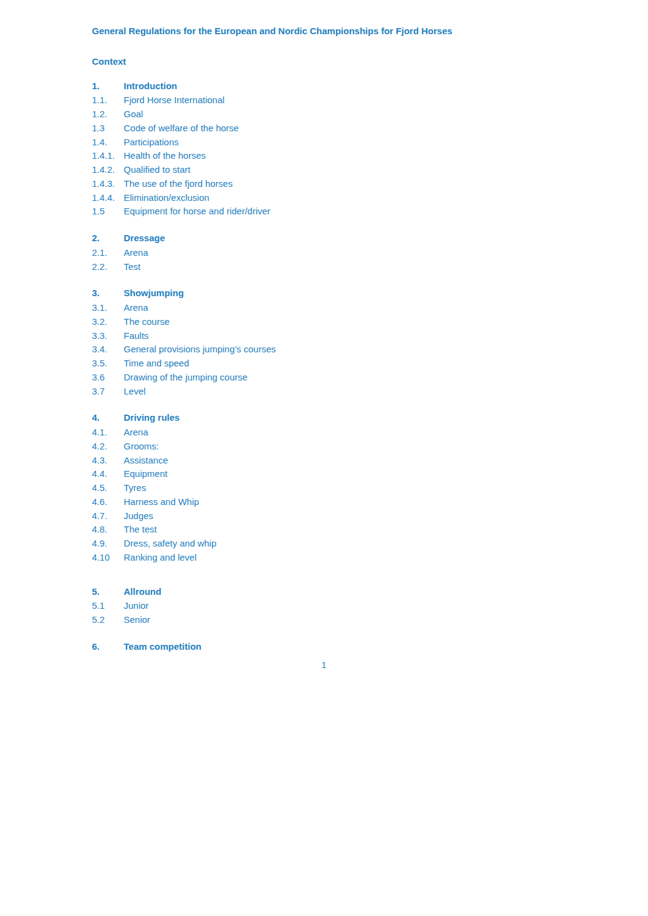General Regulations for the European and Nordic Championships for Fjord Horses
Context
1. Introduction
1.1. Fjord Horse International
1.2. Goal
1.3 Code of welfare of the horse
1.4. Participations
1.4.1. Health of the horses
1.4.2. Qualified to start
1.4.3. The use of the fjord horses
1.4.4. Elimination/exclusion
1.5 Equipment for horse and rider/driver
2. Dressage
2.1. Arena
2.2. Test
3. Showjumping
3.1. Arena
3.2. The course
3.3. Faults
3.4. General provisions jumping’s courses
3.5. Time and speed
3.6 Drawing of the jumping course
3.7 Level
4. Driving rules
4.1. Arena
4.2. Grooms:
4.3. Assistance
4.4. Equipment
4.5. Tyres
4.6. Harness and Whip
4.7. Judges
4.8. The test
4.9. Dress, safety and whip
4.10 Ranking and level
5. Allround
5.1 Junior
5.2 Senior
6. Team competition
1